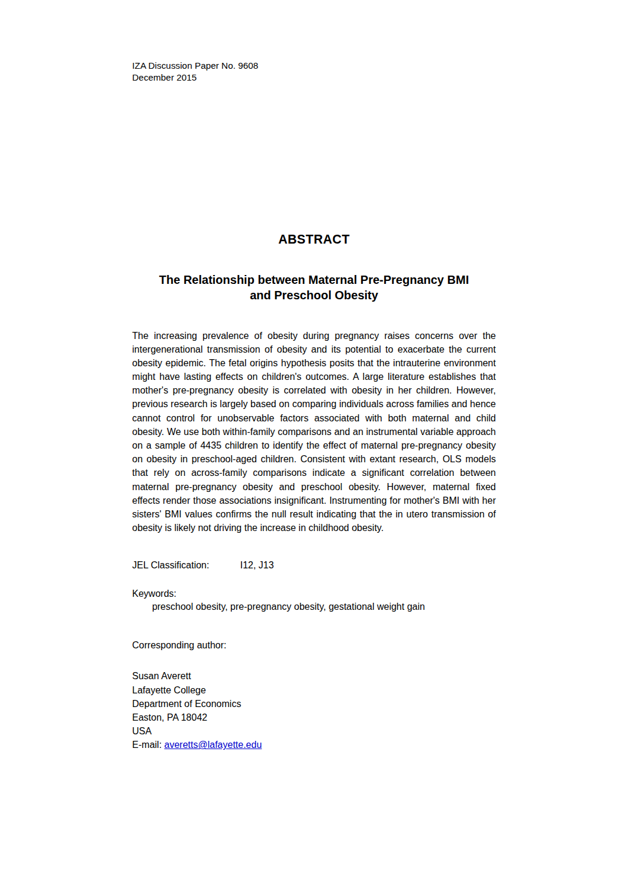IZA Discussion Paper No. 9608
December 2015
ABSTRACT
The Relationship between Maternal Pre-Pregnancy BMI
and Preschool Obesity
The increasing prevalence of obesity during pregnancy raises concerns over the intergenerational transmission of obesity and its potential to exacerbate the current obesity epidemic. The fetal origins hypothesis posits that the intrauterine environment might have lasting effects on children's outcomes. A large literature establishes that mother's pre-pregnancy obesity is correlated with obesity in her children. However, previous research is largely based on comparing individuals across families and hence cannot control for unobservable factors associated with both maternal and child obesity. We use both within-family comparisons and an instrumental variable approach on a sample of 4435 children to identify the effect of maternal pre-pregnancy obesity on obesity in preschool-aged children. Consistent with extant research, OLS models that rely on across-family comparisons indicate a significant correlation between maternal pre-pregnancy obesity and preschool obesity. However, maternal fixed effects render those associations insignificant. Instrumenting for mother's BMI with her sisters' BMI values confirms the null result indicating that the in utero transmission of obesity is likely not driving the increase in childhood obesity.
JEL Classification: I12, J13
Keywords: preschool obesity, pre-pregnancy obesity, gestational weight gain
Corresponding author:
Susan Averett
Lafayette College
Department of Economics
Easton, PA 18042
USA
E-mail: averetts@lafayette.edu